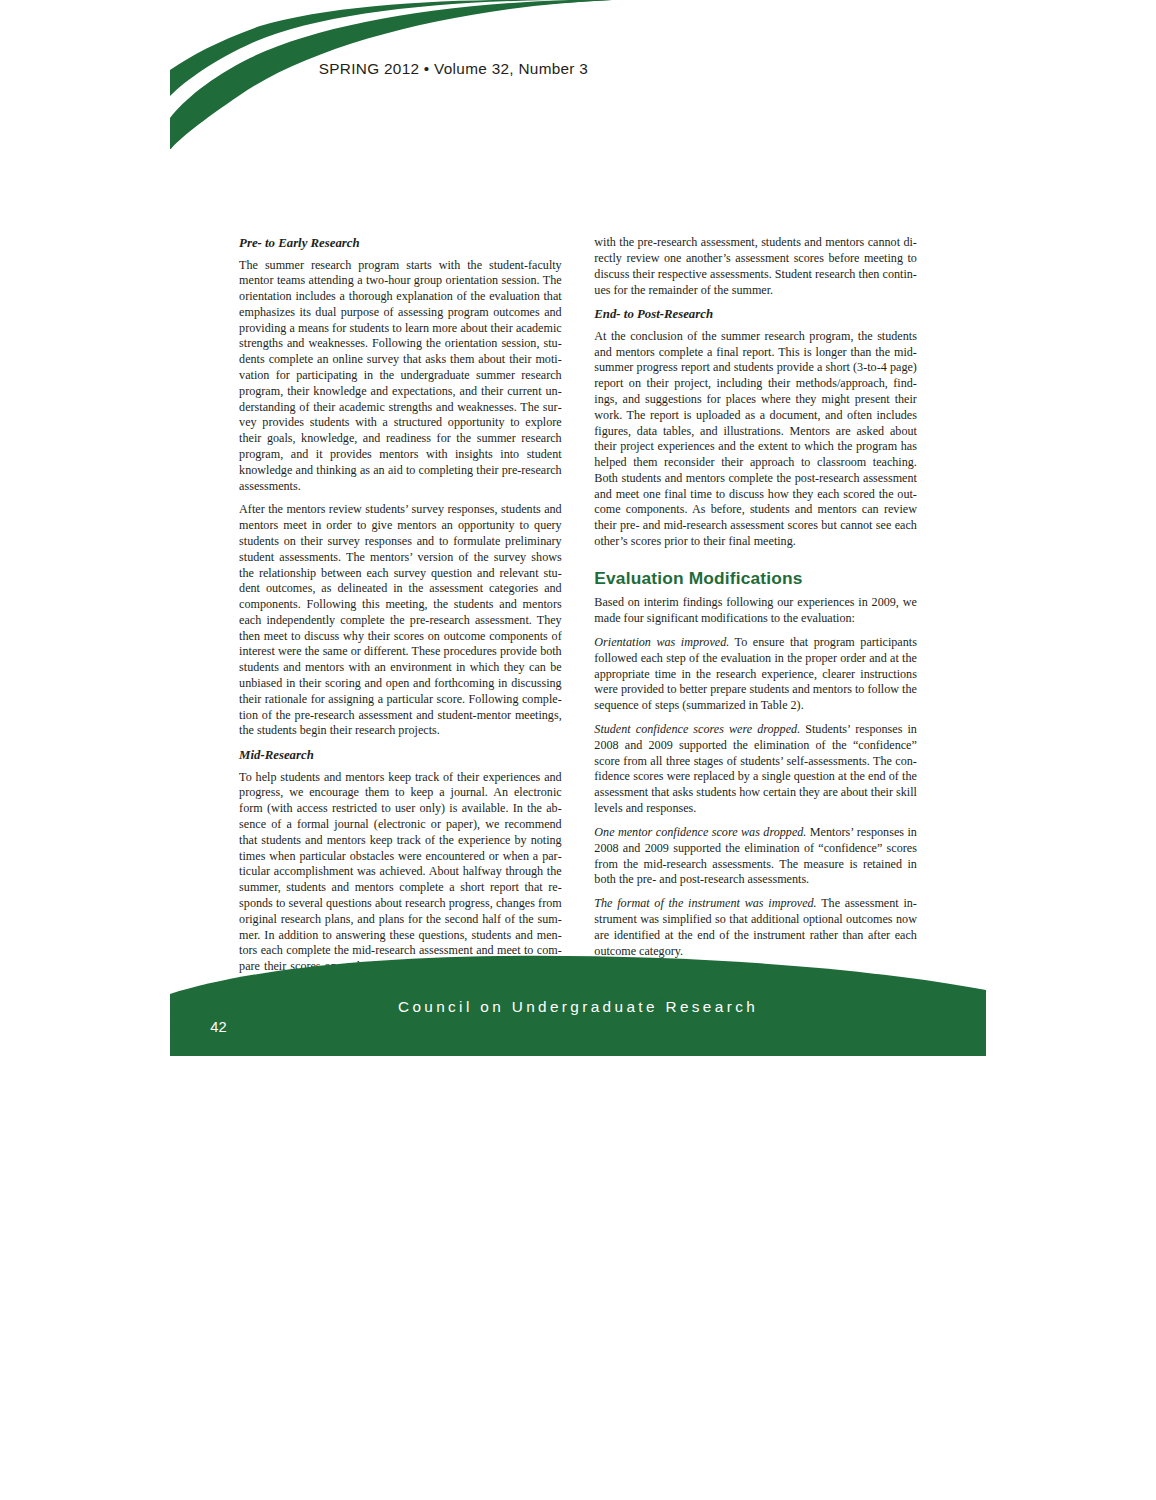SPRING 2012 • Volume 32, Number 3
Pre- to Early Research
The summer research program starts with the student-faculty mentor teams attending a two-hour group orientation session. The orientation includes a thorough explanation of the evaluation that emphasizes its dual purpose of assessing program outcomes and providing a means for students to learn more about their academic strengths and weaknesses. Following the orientation session, students complete an online survey that asks them about their motivation for participating in the undergraduate summer research program, their knowledge and expectations, and their current understanding of their academic strengths and weaknesses. The survey provides students with a structured opportunity to explore their goals, knowledge, and readiness for the summer research program, and it provides mentors with insights into student knowledge and thinking as an aid to completing their pre-research assessments.
After the mentors review students’ survey responses, students and mentors meet in order to give mentors an opportunity to query students on their survey responses and to formulate preliminary student assessments. The mentors’ version of the survey shows the relationship between each survey question and relevant student outcomes, as delineated in the assessment categories and components. Following this meeting, the students and mentors each independently complete the pre-research assessment. They then meet to discuss why their scores on outcome components of interest were the same or different. These procedures provide both students and mentors with an environment in which they can be unbiased in their scoring and open and forthcoming in discussing their rationale for assigning a particular score. Following completion of the pre-research assessment and student-mentor meetings, the students begin their research projects.
Mid-Research
To help students and mentors keep track of their experiences and progress, we encourage them to keep a journal. An electronic form (with access restricted to user only) is available. In the absence of a formal journal (electronic or paper), we recommend that students and mentors keep track of the experience by noting times when particular obstacles were encountered or when a particular accomplishment was achieved. About halfway through the summer, students and mentors complete a short report that responds to several questions about research progress, changes from original research plans, and plans for the second half of the summer. In addition to answering these questions, students and mentors each complete the mid-research assessment and meet to compare their scores on each outcome component and discuss scores that changed from their initial assessments. A feature of the online assessment allows students and mentors to review their scores from the pre-research assessment and asks them to reflect on the reason(s) for any score changes. As
with the pre-research assessment, students and mentors cannot directly review one another’s assessment scores before meeting to discuss their respective assessments. Student research then continues for the remainder of the summer.
End- to Post-Research
At the conclusion of the summer research program, the students and mentors complete a final report. This is longer than the mid-summer progress report and students provide a short (3-to-4 page) report on their project, including their methods/approach, findings, and suggestions for places where they might present their work. The report is uploaded as a document, and often includes figures, data tables, and illustrations. Mentors are asked about their project experiences and the extent to which the program has helped them reconsider their approach to classroom teaching. Both students and mentors complete the post-research assessment and meet one final time to discuss how they each scored the outcome components. As before, students and mentors can review their pre- and mid-research assessment scores but cannot see each other’s scores prior to their final meeting.
Evaluation Modifications
Based on interim findings following our experiences in 2009, we made four significant modifications to the evaluation:
Orientation was improved. To ensure that program participants followed each step of the evaluation in the proper order and at the appropriate time in the research experience, clearer instructions were provided to better prepare students and mentors to follow the sequence of steps (summarized in Table 2).
Student confidence scores were dropped. Students’ responses in 2008 and 2009 supported the elimination of the “confidence” score from all three stages of students’ self-assessments. The confidence scores were replaced by a single question at the end of the assessment that asks students how certain they are about their skill levels and responses.
One mentor confidence score was dropped. Mentors’ responses in 2008 and 2009 supported the elimination of “confidence” scores from the mid-research assessments. The measure is retained in both the pre- and post-research assessments.
The format of the instrument was improved. The assessment instrument was simplified so that additional optional outcomes now are identified at the end of the instrument rather than after each outcome category.
Analysis of Assessment Instruments
In order to ensure that we had obtained a realistic measure of program outcomes, we began by making certain that our assessment instruments provided reliable and valid impact measures. First, Cronbach’s alpha was used to determine
Council on Undergraduate Research
42